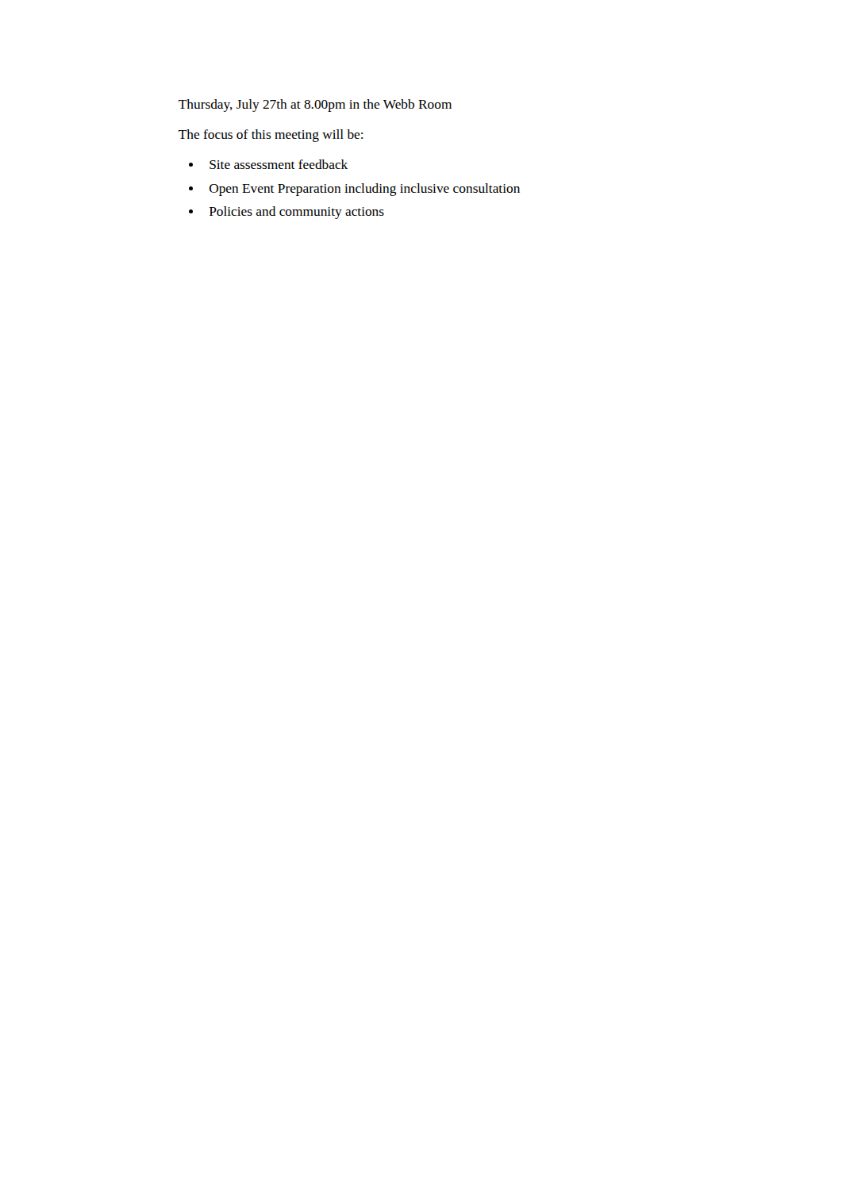Thursday, July 27th at 8.00pm in the Webb Room
The focus of this meeting will be:
Site assessment feedback
Open Event Preparation including inclusive consultation
Policies and community actions